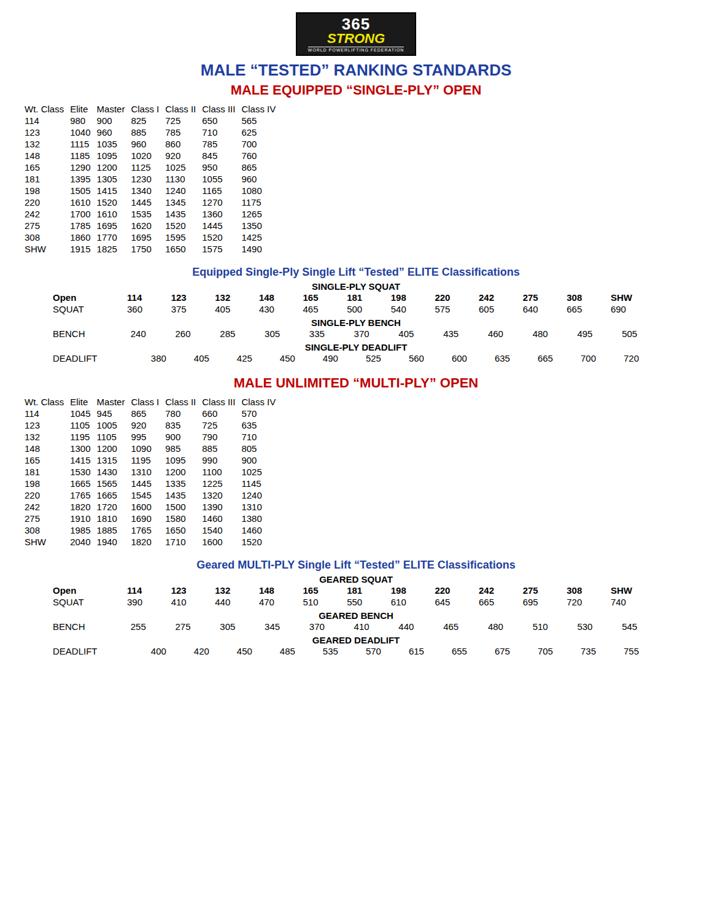365
STRONG
WORLD POWERLIFTING FEDERATION
MALE “TESTED” RANKING STANDARDS
MALE EQUIPPED “SINGLE-PLY” OPEN
| Wt. Class | Elite | Master | Class I | Class II | Class III | Class IV |
| --- | --- | --- | --- | --- | --- | --- |
| 114 | 980 | 900 | 825 | 725 | 650 | 565 |
| 123 | 1040 | 960 | 885 | 785 | 710 | 625 |
| 132 | 1115 | 1035 | 960 | 860 | 785 | 700 |
| 148 | 1185 | 1095 | 1020 | 920 | 845 | 760 |
| 165 | 1290 | 1200 | 1125 | 1025 | 950 | 865 |
| 181 | 1395 | 1305 | 1230 | 1130 | 1055 | 960 |
| 198 | 1505 | 1415 | 1340 | 1240 | 1165 | 1080 |
| 220 | 1610 | 1520 | 1445 | 1345 | 1270 | 1175 |
| 242 | 1700 | 1610 | 1535 | 1435 | 1360 | 1265 |
| 275 | 1785 | 1695 | 1620 | 1520 | 1445 | 1350 |
| 308 | 1860 | 1770 | 1695 | 1595 | 1520 | 1425 |
| SHW | 1915 | 1825 | 1750 | 1650 | 1575 | 1490 |
Equipped Single-Ply Single Lift “Tested” ELITE Classifications
SINGLE-PLY SQUAT
| Open | 114 | 123 | 132 | 148 | 165 | 181 | 198 | 220 | 242 | 275 | 308 | SHW |
| --- | --- | --- | --- | --- | --- | --- | --- | --- | --- | --- | --- | --- |
| SQUAT | 360 | 375 | 405 | 430 | 465 | 500 | 540 | 575 | 605 | 640 | 665 | 690 |
SINGLE-PLY BENCH
| BENCH | 240 | 260 | 285 | 305 | 335 | 370 | 405 | 435 | 460 | 480 | 495 | 505 |
SINGLE-PLY DEADLIFT
| DEADLIFT | 380 | 405 | 425 | 450 | 490 | 525 | 560 | 600 | 635 | 665 | 700 | 720 |
MALE UNLIMITED “MULTI-PLY” OPEN
| Wt. Class | Elite | Master | Class I | Class II | Class III | Class IV |
| --- | --- | --- | --- | --- | --- | --- |
| 114 | 1045 | 945 | 865 | 780 | 660 | 570 |
| 123 | 1105 | 1005 | 920 | 835 | 725 | 635 |
| 132 | 1195 | 1105 | 995 | 900 | 790 | 710 |
| 148 | 1300 | 1200 | 1090 | 985 | 885 | 805 |
| 165 | 1415 | 1315 | 1195 | 1095 | 990 | 900 |
| 181 | 1530 | 1430 | 1310 | 1200 | 1100 | 1025 |
| 198 | 1665 | 1565 | 1445 | 1335 | 1225 | 1145 |
| 220 | 1765 | 1665 | 1545 | 1435 | 1320 | 1240 |
| 242 | 1820 | 1720 | 1600 | 1500 | 1390 | 1310 |
| 275 | 1910 | 1810 | 1690 | 1580 | 1460 | 1380 |
| 308 | 1985 | 1885 | 1765 | 1650 | 1540 | 1460 |
| SHW | 2040 | 1940 | 1820 | 1710 | 1600 | 1520 |
Geared MULTI-PLY Single Lift “Tested” ELITE Classifications
GEARED SQUAT
| Open | 114 | 123 | 132 | 148 | 165 | 181 | 198 | 220 | 242 | 275 | 308 | SHW |
| --- | --- | --- | --- | --- | --- | --- | --- | --- | --- | --- | --- | --- |
| SQUAT | 390 | 410 | 440 | 470 | 510 | 550 | 610 | 645 | 665 | 695 | 720 | 740 |
GEARED BENCH
| BENCH | 255 | 275 | 305 | 345 | 370 | 410 | 440 | 465 | 480 | 510 | 530 | 545 |
GEARED DEADLIFT
| DEADLIFT | 400 | 420 | 450 | 485 | 535 | 570 | 615 | 655 | 675 | 705 | 735 | 755 |